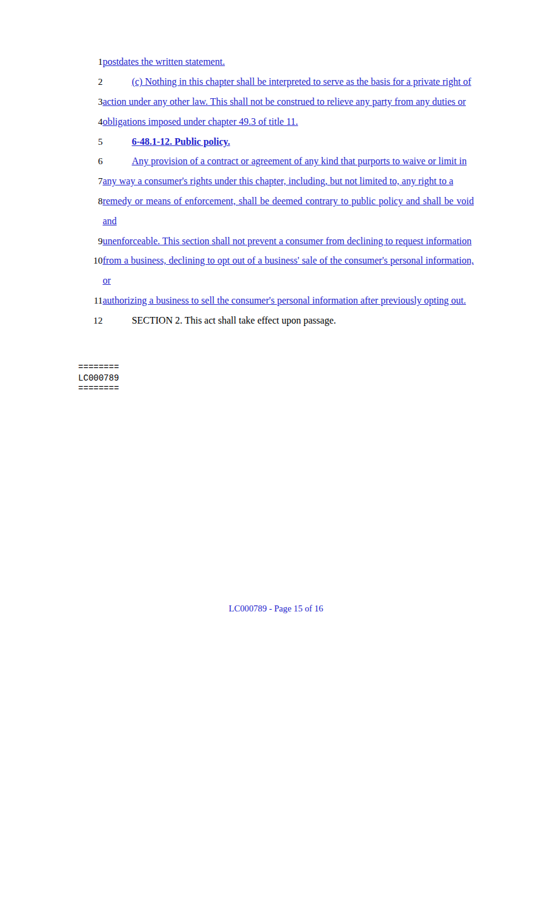| 1 | postdates the written statement. |
| 2 | (c) Nothing in this chapter shall be interpreted to serve as the basis for a private right of |
| 3 | action under any other law. This shall not be construed to relieve any party from any duties or |
| 4 | obligations imposed under chapter 49.3 of title 11. |
| 5 | 6-48.1-12. Public policy. |
| 6 | Any provision of a contract or agreement of any kind that purports to waive or limit in |
| 7 | any way a consumer's rights under this chapter, including, but not limited to, any right to a |
| 8 | remedy or means of enforcement, shall be deemed contrary to public policy and shall be void and |
| 9 | unenforceable. This section shall not prevent a consumer from declining to request information |
| 10 | from a business, declining to opt out of a business' sale of the consumer's personal information, or |
| 11 | authorizing a business to sell the consumer's personal information after previously opting out. |
| 12 | SECTION 2. This act shall take effect upon passage. |
========
LC000789
========
LC000789 - Page 15 of 16